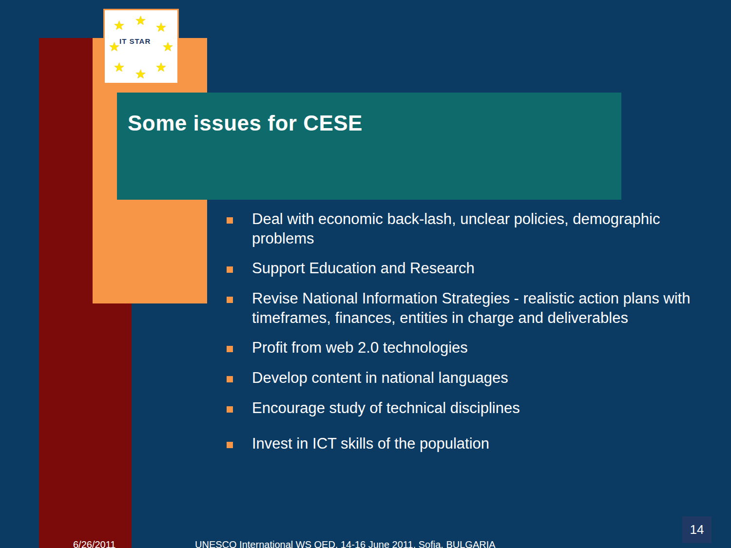★ ★ ★ ★ ★ ★ ★ ★
IT STAR
Some issues for CESE
Deal with economic back-lash, unclear policies, demographic problems
Support Education and Research
Revise National Information Strategies - realistic action plans with timeframes, finances, entities in charge and deliverables
Profit from web 2.0 technologies
Develop content in national languages
Encourage study of technical disciplines
Invest in ICT skills of the population
6/26/2011 UNESCO International WS QED, 14-16 June 2011, Sofia, BULGARIA
14